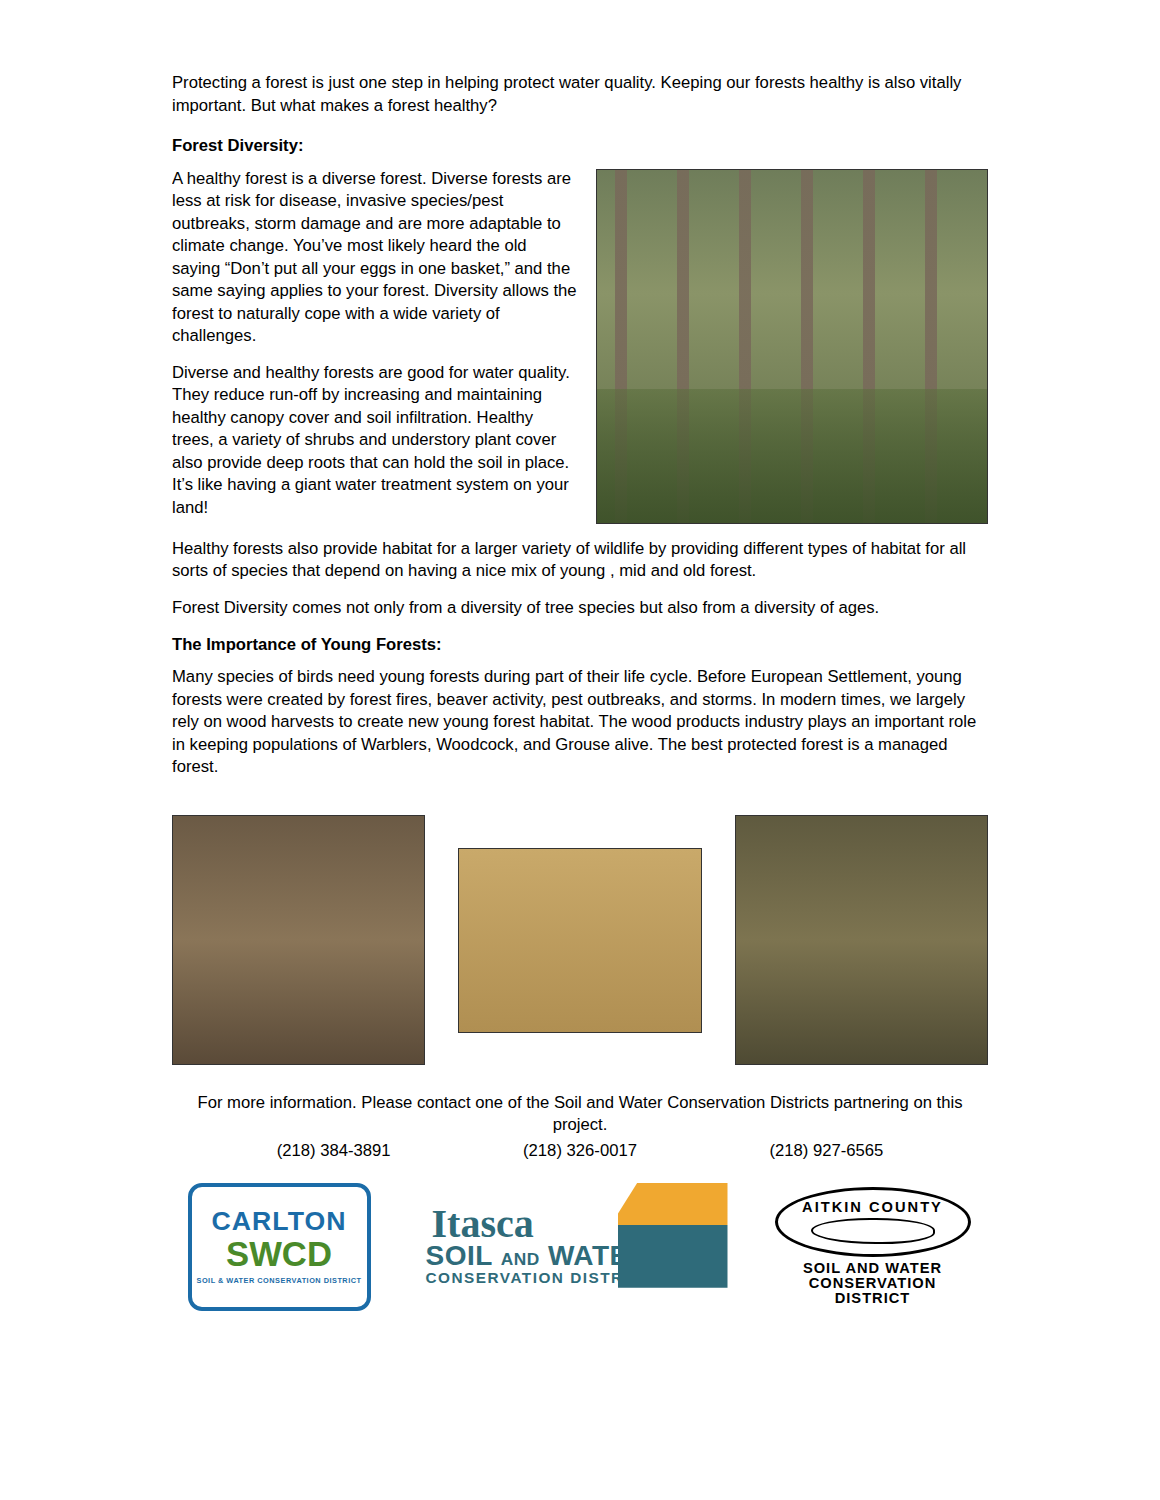Protecting a forest is just one step in helping protect water quality. Keeping our forests healthy is also vitally important. But what makes a forest healthy?
Forest Diversity:
A healthy forest is a diverse forest. Diverse forests are less at risk for disease, invasive species/pest outbreaks, storm damage and are more adaptable to climate change. You’ve most likely heard the old saying “Don’t put all your eggs in one basket,” and the same saying applies to your forest. Diversity allows the forest to naturally cope with a wide variety of challenges.
Diverse and healthy forests are good for water quality. They reduce run-off by increasing and maintaining healthy canopy cover and soil infiltration. Healthy trees, a variety of shrubs and understory plant cover also provide deep roots that can hold the soil in place. It’s like having a giant water treatment system on your land!
Healthy forests also provide habitat for a larger variety of wildlife by providing different types of habitat for all sorts of species that depend on having a nice mix of young , mid and old forest.
Forest Diversity comes not only from a diversity of tree species but also from a diversity of ages.
The Importance of Young Forests:
Many species of birds need young forests during part of their life cycle. Before European Settlement, young forests were created by forest fires, beaver activity, pest outbreaks, and storms. In modern times, we largely rely on wood harvests to create new young forest habitat. The wood products industry plays an important role in keeping populations of Warblers, Woodcock, and Grouse alive. The best protected forest is a managed forest.
For more information. Please contact one of the Soil and Water Conservation Districts partnering on this project.
(218) 384-3891 (218) 326-0017 (218) 927-6565
CARLTON
SWCD
SOIL & WATER CONSERVATION DISTRICT
Itasca
SOIL AND WATER
CONSERVATION DISTRICT
AITKIN COUNTY
SOIL AND WATER
CONSERVATION DISTRICT